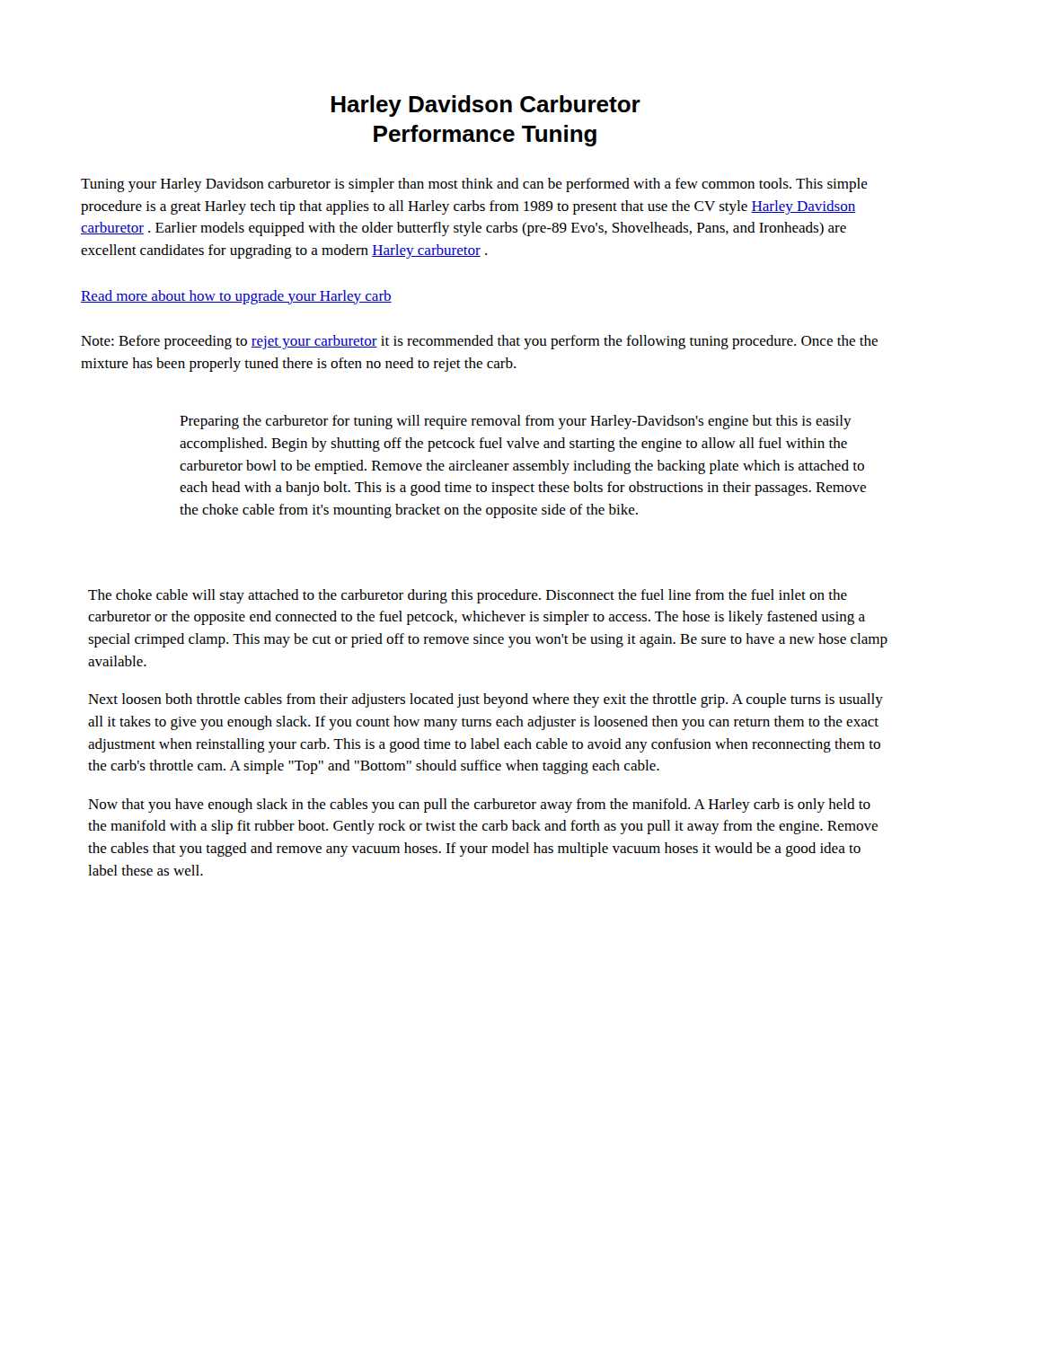Harley Davidson Carburetor
Performance Tuning
Tuning your Harley Davidson carburetor is simpler than most think and can be performed with a few common tools. This simple procedure is a great Harley tech tip that applies to all Harley carbs from 1989 to present that use the CV style Harley Davidson carburetor . Earlier models equipped with the older butterfly style carbs (pre-89 Evo's, Shovelheads, Pans, and Ironheads) are excellent candidates for upgrading to a modern Harley carburetor .
Read more about how to upgrade your Harley carb
Note: Before proceeding to rejet your carburetor it is recommended that you perform the following tuning procedure. Once the the mixture has been properly tuned there is often no need to rejet the carb.
Preparing the carburetor for tuning will require removal from your Harley-Davidson's engine but this is easily accomplished. Begin by shutting off the petcock fuel valve and starting the engine to allow all fuel within the carburetor bowl to be emptied. Remove the aircleaner assembly including the backing plate which is attached to each head with a banjo bolt. This is a good time to inspect these bolts for obstructions in their passages. Remove the choke cable from it's mounting bracket on the opposite side of the bike.
The choke cable will stay attached to the carburetor during this procedure. Disconnect the fuel line from the fuel inlet on the carburetor or the opposite end connected to the fuel petcock, whichever is simpler to access. The hose is likely fastened using a special crimped clamp. This may be cut or pried off to remove since you won't be using it again. Be sure to have a new hose clamp available.
Next loosen both throttle cables from their adjusters located just beyond where they exit the throttle grip. A couple turns is usually all it takes to give you enough slack. If you count how many turns each adjuster is loosened then you can return them to the exact adjustment when reinstalling your carb. This is a good time to label each cable to avoid any confusion when reconnecting them to the carb's throttle cam. A simple "Top" and "Bottom" should suffice when tagging each cable.
Now that you have enough slack in the cables you can pull the carburetor away from the manifold. A Harley carb is only held to the manifold with a slip fit rubber boot. Gently rock or twist the carb back and forth as you pull it away from the engine. Remove the cables that you tagged and remove any vacuum hoses. If your model has multiple vacuum hoses it would be a good idea to label these as well.